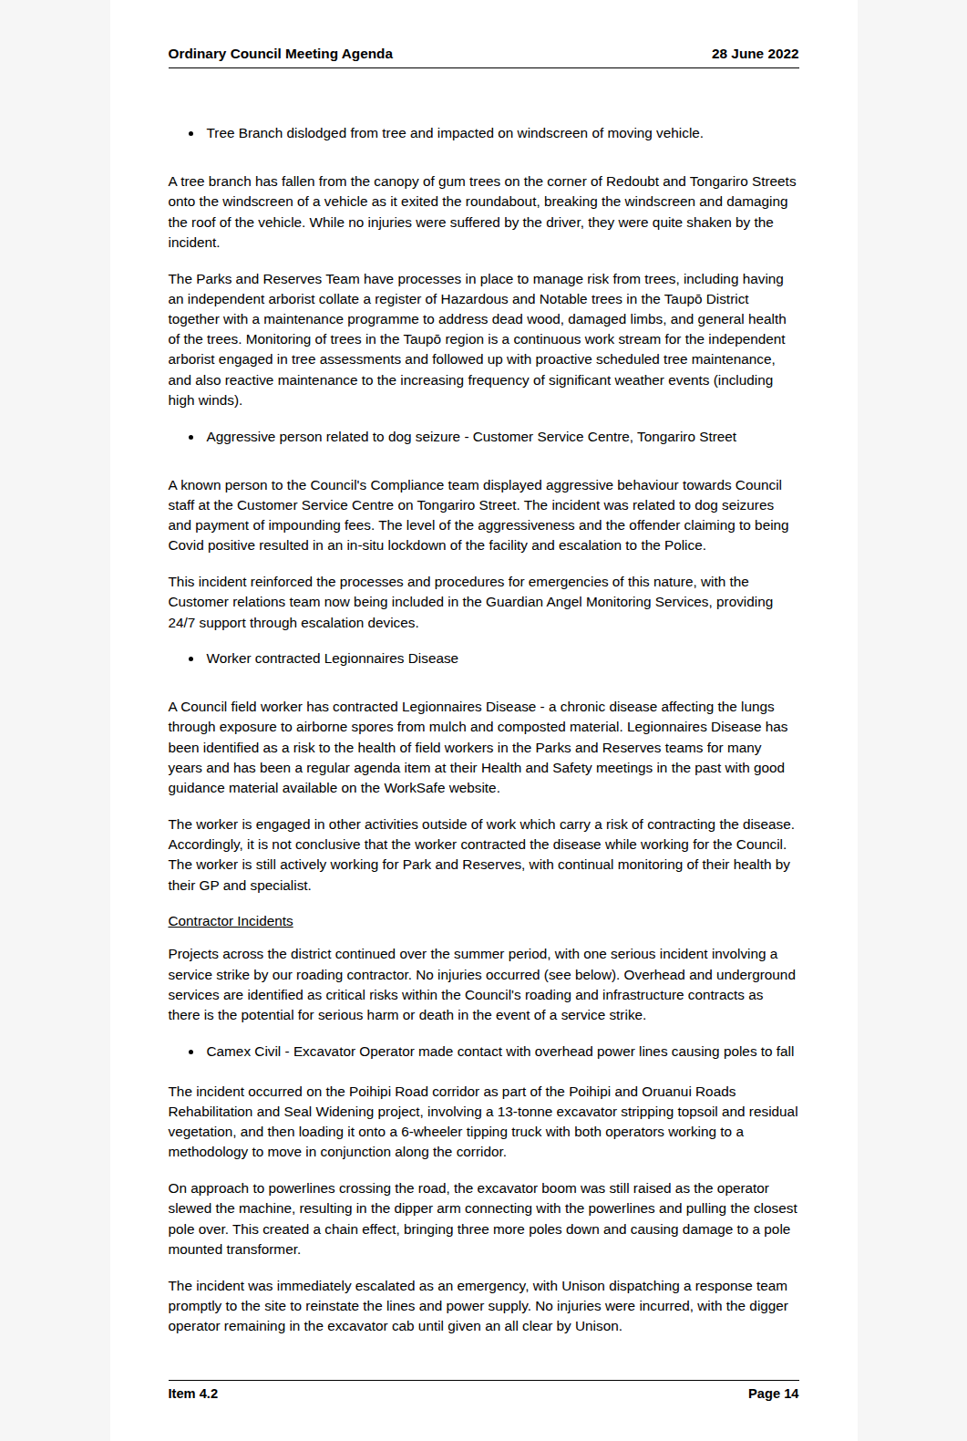Ordinary Council Meeting Agenda
28 June 2022
Tree Branch dislodged from tree and impacted on windscreen of moving vehicle.
A tree branch has fallen from the canopy of gum trees on the corner of Redoubt and Tongariro Streets onto the windscreen of a vehicle as it exited the roundabout, breaking the windscreen and damaging the roof of the vehicle. While no injuries were suffered by the driver, they were quite shaken by the incident.
The Parks and Reserves Team have processes in place to manage risk from trees, including having an independent arborist collate a register of Hazardous and Notable trees in the Taupō District together with a maintenance programme to address dead wood, damaged limbs, and general health of the trees. Monitoring of trees in the Taupō region is a continuous work stream for the independent arborist engaged in tree assessments and followed up with proactive scheduled tree maintenance, and also reactive maintenance to the increasing frequency of significant weather events (including high winds).
Aggressive person related to dog seizure - Customer Service Centre, Tongariro Street
A known person to the Council's Compliance team displayed aggressive behaviour towards Council staff at the Customer Service Centre on Tongariro Street. The incident was related to dog seizures and payment of impounding fees. The level of the aggressiveness and the offender claiming to being Covid positive resulted in an in-situ lockdown of the facility and escalation to the Police.
This incident reinforced the processes and procedures for emergencies of this nature, with the Customer relations team now being included in the Guardian Angel Monitoring Services, providing 24/7 support through escalation devices.
Worker contracted Legionnaires Disease
A Council field worker has contracted Legionnaires Disease - a chronic disease affecting the lungs through exposure to airborne spores from mulch and composted material. Legionnaires Disease has been identified as a risk to the health of field workers in the Parks and Reserves teams for many years and has been a regular agenda item at their Health and Safety meetings in the past with good guidance material available on the WorkSafe website.
The worker is engaged in other activities outside of work which carry a risk of contracting the disease. Accordingly, it is not conclusive that the worker contracted the disease while working for the Council. The worker is still actively working for Park and Reserves, with continual monitoring of their health by their GP and specialist.
Contractor Incidents
Projects across the district continued over the summer period, with one serious incident involving a service strike by our roading contractor. No injuries occurred (see below). Overhead and underground services are identified as critical risks within the Council's roading and infrastructure contracts as there is the potential for serious harm or death in the event of a service strike.
Camex Civil - Excavator Operator made contact with overhead power lines causing poles to fall
The incident occurred on the Poihipi Road corridor as part of the Poihipi and Oruanui Roads Rehabilitation and Seal Widening project, involving a 13-tonne excavator stripping topsoil and residual vegetation, and then loading it onto a 6-wheeler tipping truck with both operators working to a methodology to move in conjunction along the corridor.
On approach to powerlines crossing the road, the excavator boom was still raised as the operator slewed the machine, resulting in the dipper arm connecting with the powerlines and pulling the closest pole over. This created a chain effect, bringing three more poles down and causing damage to a pole mounted transformer.
The incident was immediately escalated as an emergency, with Unison dispatching a response team promptly to the site to reinstate the lines and power supply. No injuries were incurred, with the digger operator remaining in the excavator cab until given an all clear by Unison.
Item 4.2
Page 14